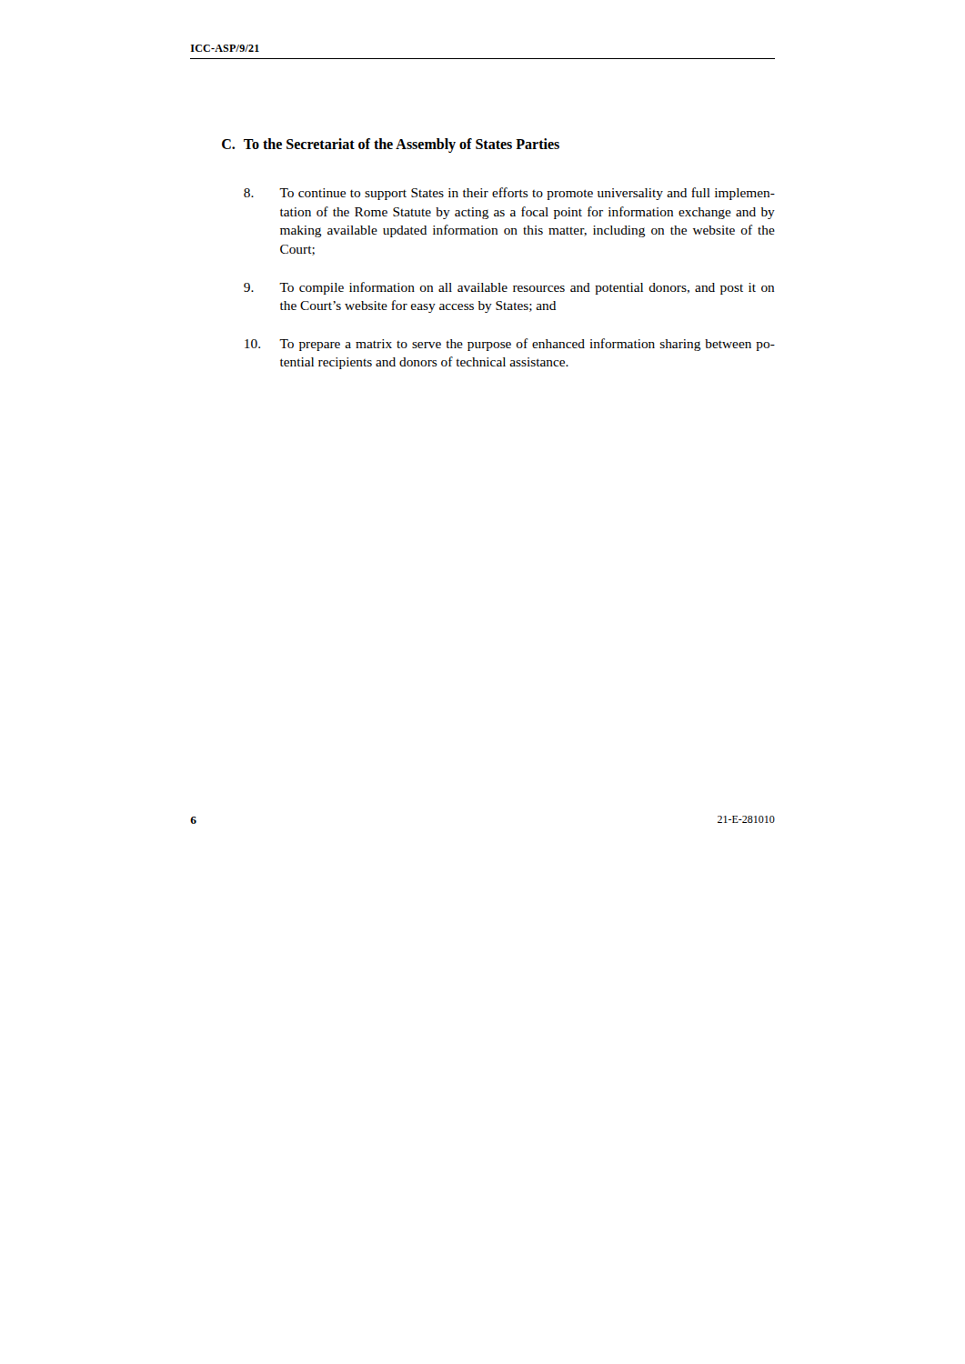ICC-ASP/9/21
C.
To the Secretariat of the Assembly of States Parties
8.
To continue to support States in their efforts to promote universality and full implementation of the Rome Statute by acting as a focal point for information exchange and by making available updated information on this matter, including on the website of the Court;
9.
To compile information on all available resources and potential donors, and post it on the Court’s website for easy access by States; and
10.
To prepare a matrix to serve the purpose of enhanced information sharing between potential recipients and donors of technical assistance.
6
21-E-281010